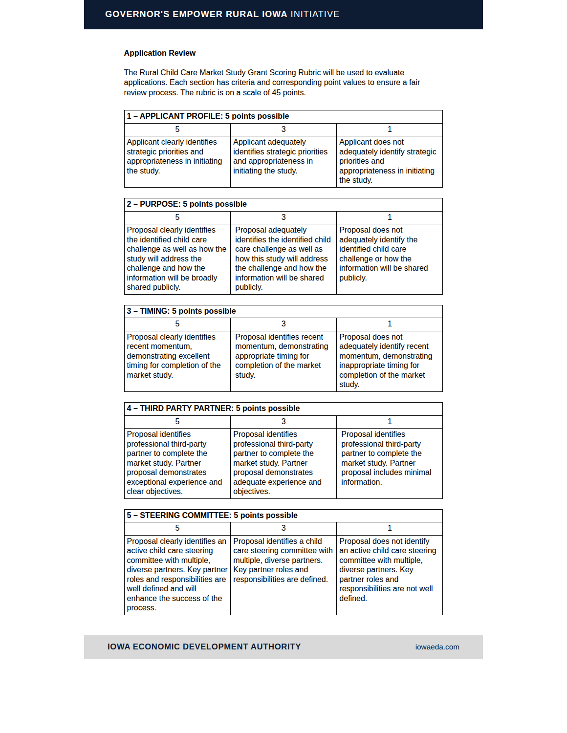GOVERNOR'S EMPOWER RURAL IOWA INITIATIVE
Application Review
The Rural Child Care Market Study Grant Scoring Rubric will be used to evaluate applications. Each section has criteria and corresponding point values to ensure a fair review process. The rubric is on a scale of 45 points.
| 1 – APPLICANT PROFILE: 5 points possible |
| 5 | 3 | 1 |
| Applicant clearly identifies strategic priorities and appropriateness in initiating the study. | Applicant adequately identifies strategic priorities and appropriateness in initiating the study. | Applicant does not adequately identify strategic priorities and appropriateness in initiating the study. |
| 2 – PURPOSE: 5 points possible |
| 5 | 3 | 1 |
| Proposal clearly identifies the identified child care challenge as well as how the study will address the challenge and how the information will be broadly shared publicly. | Proposal adequately identifies the identified child care challenge as well as how this study will address the challenge and how the information will be shared publicly. | Proposal does not adequately identify the identified child care challenge or how the information will be shared publicly. |
| 3 – TIMING: 5 points possible |
| 5 | 3 | 1 |
| Proposal clearly identifies recent momentum, demonstrating excellent timing for completion of the market study. | Proposal identifies recent momentum, demonstrating appropriate timing for completion of the market study. | Proposal does not adequately identify recent momentum, demonstrating inappropriate timing for completion of the market study. |
| 4 – THIRD PARTY PARTNER: 5 points possible |
| 5 | 3 | 1 |
| Proposal identifies professional third-party partner to complete the market study. Partner proposal demonstrates exceptional experience and clear objectives. | Proposal identifies professional third-party partner to complete the market study. Partner proposal demonstrates adequate experience and objectives. | Proposal identifies professional third-party partner to complete the market study. Partner proposal includes minimal information. |
| 5 – STEERING COMMITTEE: 5 points possible |
| 5 | 3 | 1 |
| Proposal clearly identifies an active child care steering committee with multiple, diverse partners. Key partner roles and responsibilities are well defined and will enhance the success of the process. | Proposal identifies a child care steering committee with multiple, diverse partners. Key partner roles and responsibilities are defined. | Proposal does not identify an active child care steering committee with multiple, diverse partners. Key partner roles and responsibilities are not well defined. |
IOWA ECONOMIC DEVELOPMENT AUTHORITY
iowaeda.com